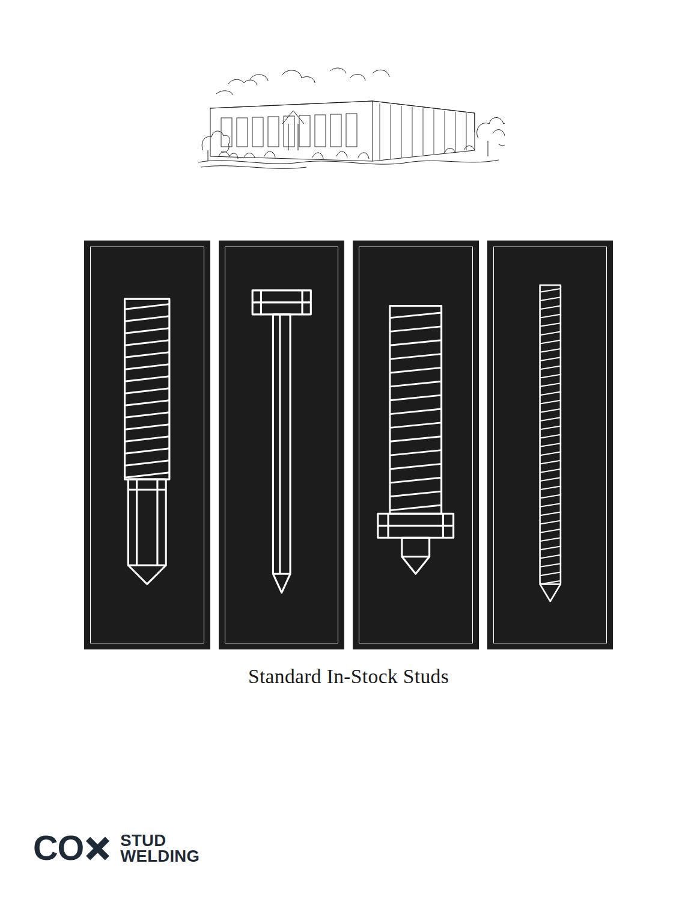Standard In-Stock Studs
CO
STUD WELDING